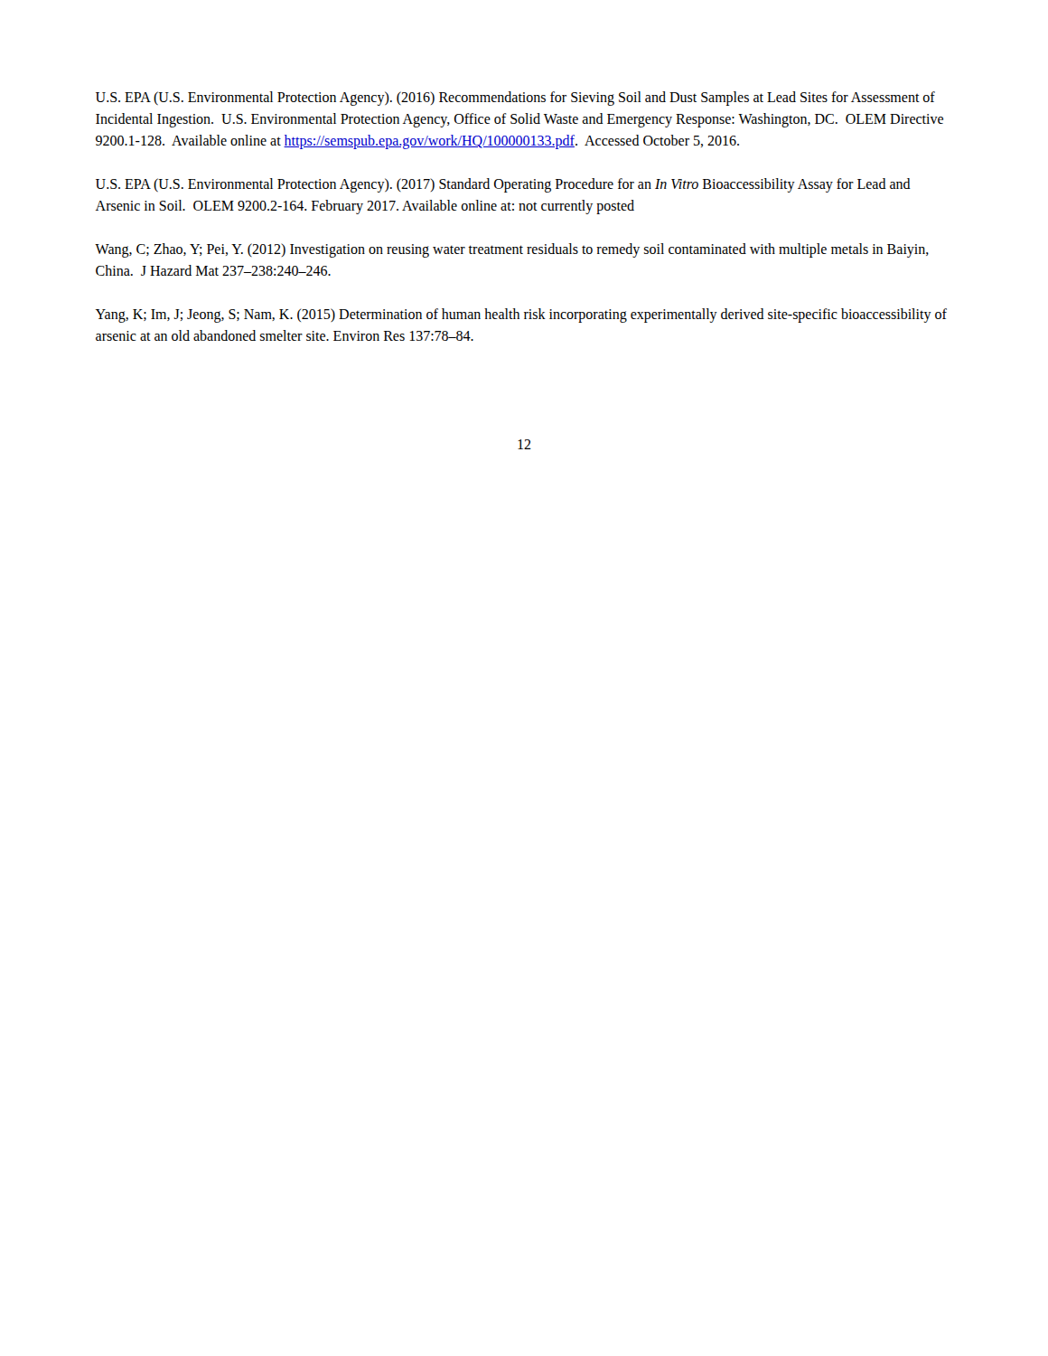U.S. EPA (U.S. Environmental Protection Agency). (2016) Recommendations for Sieving Soil and Dust Samples at Lead Sites for Assessment of Incidental Ingestion. U.S. Environmental Protection Agency, Office of Solid Waste and Emergency Response: Washington, DC. OLEM Directive 9200.1-128. Available online at https://semspub.epa.gov/work/HQ/100000133.pdf. Accessed October 5, 2016.
U.S. EPA (U.S. Environmental Protection Agency). (2017) Standard Operating Procedure for an In Vitro Bioaccessibility Assay for Lead and Arsenic in Soil. OLEM 9200.2-164. February 2017. Available online at: not currently posted
Wang, C; Zhao, Y; Pei, Y. (2012) Investigation on reusing water treatment residuals to remedy soil contaminated with multiple metals in Baiyin, China. J Hazard Mat 237–238:240–246.
Yang, K; Im, J; Jeong, S; Nam, K. (2015) Determination of human health risk incorporating experimentally derived site-specific bioaccessibility of arsenic at an old abandoned smelter site. Environ Res 137:78–84.
12